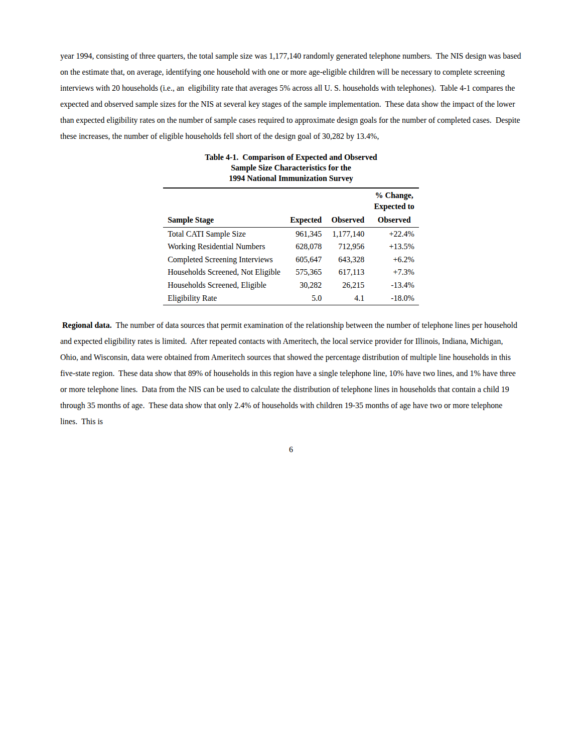year 1994, consisting of three quarters, the total sample size was 1,177,140 randomly generated telephone numbers. The NIS design was based on the estimate that, on average, identifying one household with one or more age-eligible children will be necessary to complete screening interviews with 20 households (i.e., an eligibility rate that averages 5% across all U. S. households with telephones). Table 4-1 compares the expected and observed sample sizes for the NIS at several key stages of the sample implementation. These data show the impact of the lower than expected eligibility rates on the number of sample cases required to approximate design goals for the number of completed cases. Despite these increases, the number of eligible households fell short of the design goal of 30,282 by 13.4%,
Table 4-1. Comparison of Expected and Observed Sample Size Characteristics for the 1994 National Immunization Survey
| | | | % Change, Expected to |
| --- | --- | --- | --- |
| Sample Stage | Expected | Observed | Observed |
| Total CATI Sample Size | 961,345 | 1,177,140 | +22.4% |
| Working Residential Numbers | 628,078 | 712,956 | +13.5% |
| Completed Screening Interviews | 605,647 | 643,328 | +6.2% |
| Households Screened, Not Eligible | 575,365 | 617,113 | +7.3% |
| Households Screened, Eligible | 30,282 | 26,215 | -13.4% |
| Eligibility Rate | 5.0 | 4.1 | -18.0% |
Regional data. The number of data sources that permit examination of the relationship between the number of telephone lines per household and expected eligibility rates is limited. After repeated contacts with Ameritech, the local service provider for Illinois, Indiana, Michigan, Ohio, and Wisconsin, data were obtained from Ameritech sources that showed the percentage distribution of multiple line households in this five-state region. These data show that 89% of households in this region have a single telephone line, 10% have two lines, and 1% have three or more telephone lines. Data from the NIS can be used to calculate the distribution of telephone lines in households that contain a child 19 through 35 months of age. These data show that only 2.4% of households with children 19-35 months of age have two or more telephone lines. This is
6